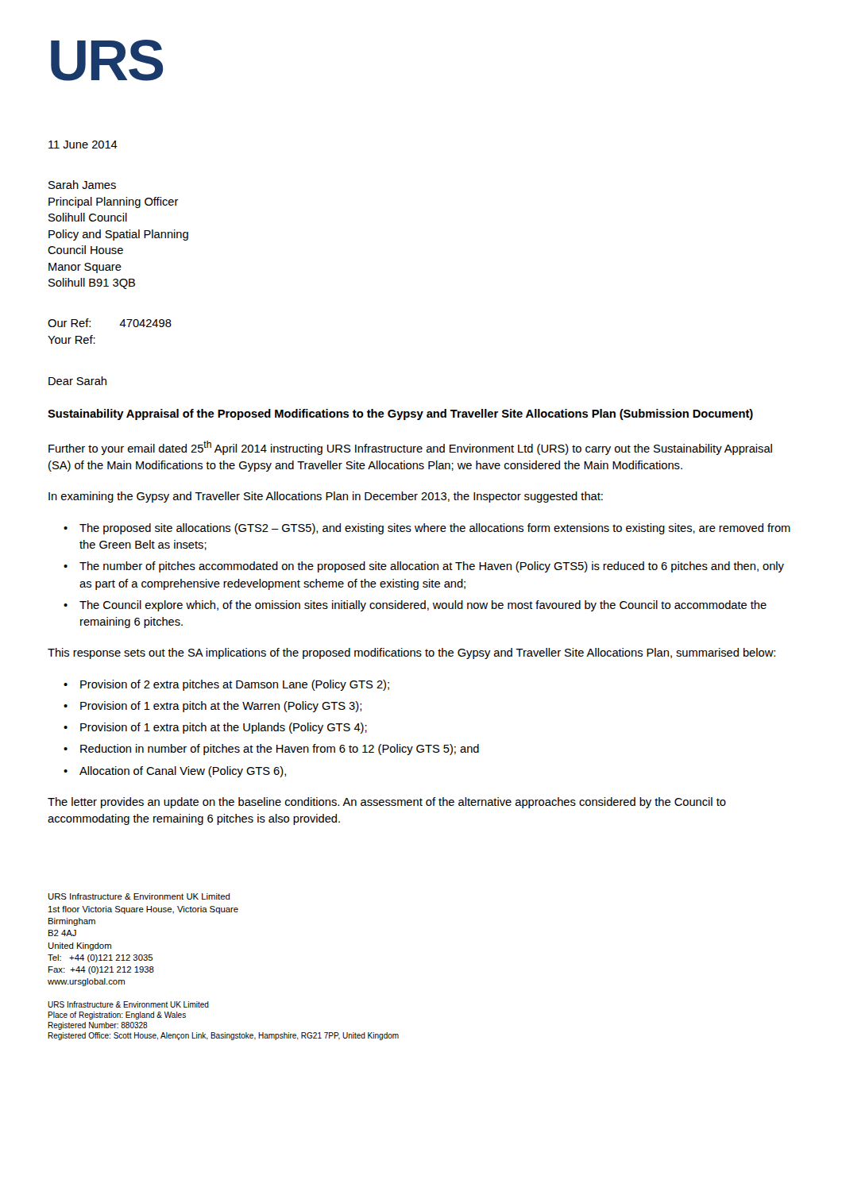URS
11 June 2014
Sarah James
Principal Planning Officer
Solihull Council
Policy and Spatial Planning
Council House
Manor Square
Solihull B91 3QB
| Our Ref: | 47042498 |
| Your Ref: | |
Dear Sarah
Sustainability Appraisal of the Proposed Modifications to the Gypsy and Traveller Site Allocations Plan (Submission Document)
Further to your email dated 25th April 2014 instructing URS Infrastructure and Environment Ltd (URS) to carry out the Sustainability Appraisal (SA) of the Main Modifications to the Gypsy and Traveller Site Allocations Plan; we have considered the Main Modifications.
In examining the Gypsy and Traveller Site Allocations Plan in December 2013, the Inspector suggested that:
The proposed site allocations (GTS2 – GTS5), and existing sites where the allocations form extensions to existing sites, are removed from the Green Belt as insets;
The number of pitches accommodated on the proposed site allocation at The Haven (Policy GTS5) is reduced to 6 pitches and then, only as part of a comprehensive redevelopment scheme of the existing site and;
The Council explore which, of the omission sites initially considered, would now be most favoured by the Council to accommodate the remaining 6 pitches.
This response sets out the SA implications of the proposed modifications to the Gypsy and Traveller Site Allocations Plan, summarised below:
Provision of 2 extra pitches at Damson Lane (Policy GTS 2);
Provision of 1 extra pitch at the Warren (Policy GTS 3);
Provision of 1 extra pitch at the Uplands (Policy GTS 4);
Reduction in number of pitches at the Haven from 6 to 12 (Policy GTS 5); and
Allocation of Canal View (Policy GTS 6),
The letter provides an update on the baseline conditions. An assessment of the alternative approaches considered by the Council to accommodating the remaining 6 pitches is also provided.
URS Infrastructure & Environment UK Limited
1st floor Victoria Square House, Victoria Square
Birmingham
B2 4AJ
United Kingdom
Tel: +44 (0)121 212 3035
Fax: +44 (0)121 212 1938
www.ursglobal.com
URS Infrastructure & Environment UK Limited
Place of Registration: England & Wales
Registered Number: 880328
Registered Office: Scott House, Alençon Link, Basingstoke, Hampshire, RG21 7PP, United Kingdom